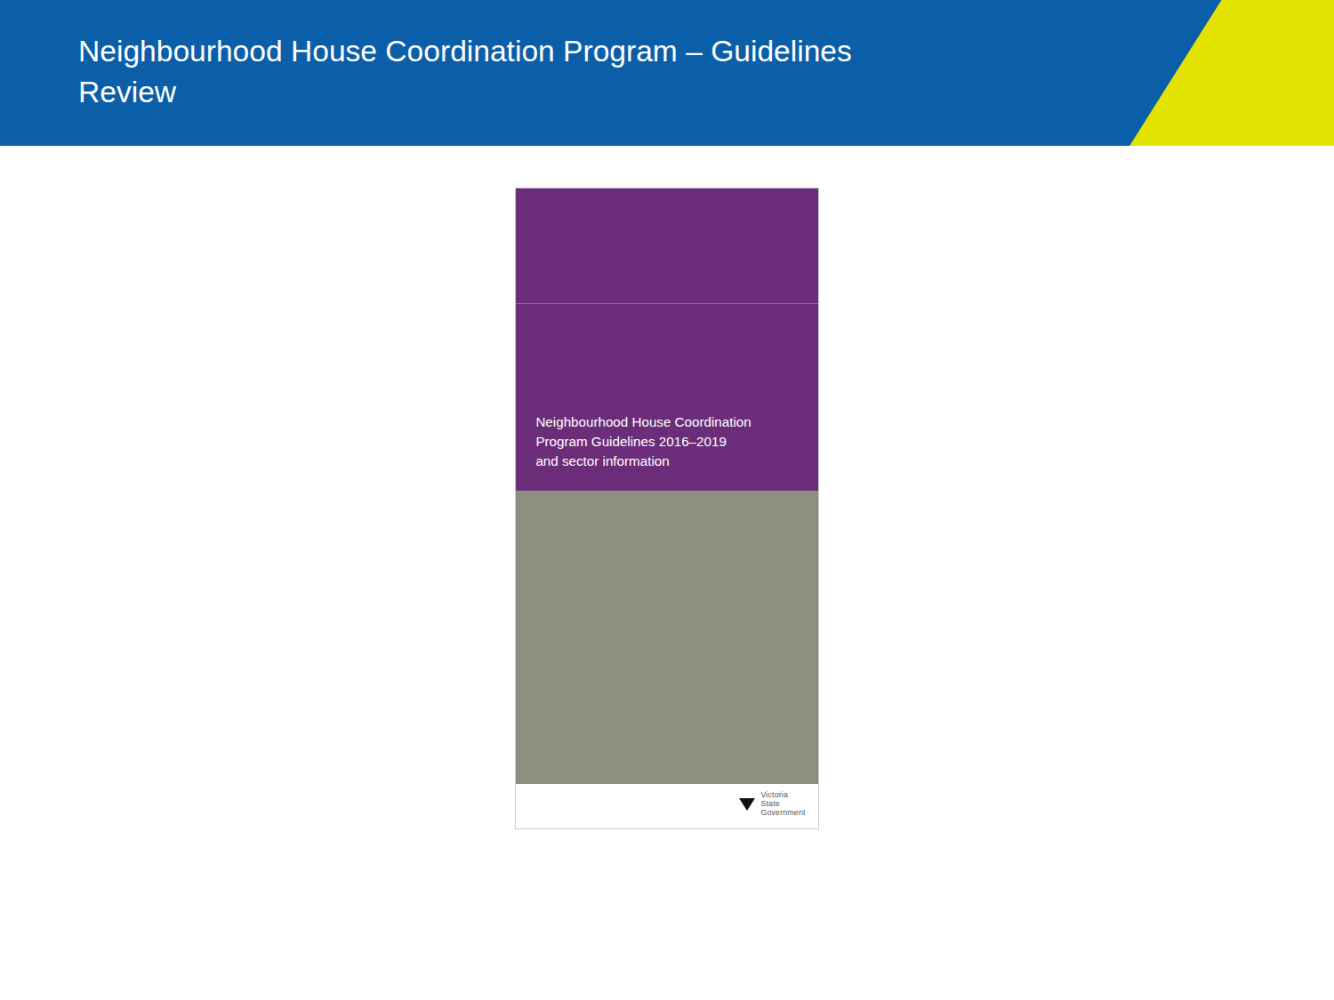Neighbourhood House Coordination Program – Guidelines Review
Neighbourhood House Coordination
Program Guidelines 2016–2019
and sector information
Victoria
State
Government